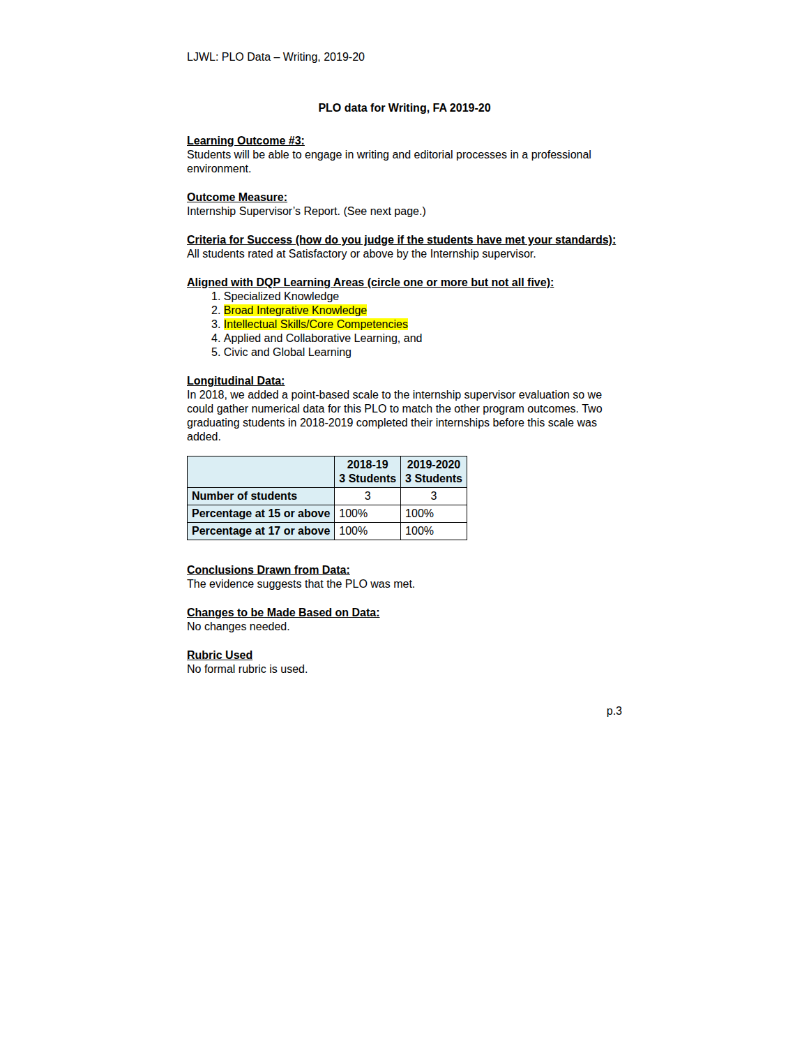LJWL: PLO Data – Writing, 2019-20
PLO data for Writing, FA 2019-20
Learning Outcome #3:
Students will be able to engage in writing and editorial processes in a professional environment.
Outcome Measure:
Internship Supervisor’s Report. (See next page.)
Criteria for Success (how do you judge if the students have met your standards):
All students rated at Satisfactory or above by the Internship supervisor.
Aligned with DQP Learning Areas (circle one or more but not all five):
Specialized Knowledge
Broad Integrative Knowledge
Intellectual Skills/Core Competencies
Applied and Collaborative Learning, and
Civic and Global Learning
Longitudinal Data:
In 2018, we added a point-based scale to the internship supervisor evaluation so we could gather numerical data for this PLO to match the other program outcomes. Two graduating students in 2018-2019 completed their internships before this scale was added.
| | 2018-19 3 Students | 2019-2020 3 Students |
| --- | --- | --- |
| Number of students | 3 | 3 |
| Percentage at 15 or above | 100% | 100% |
| Percentage at 17 or above | 100% | 100% |
Conclusions Drawn from Data:
The evidence suggests that the PLO was met.
Changes to be Made Based on Data:
No changes needed.
Rubric Used
No formal rubric is used.
p.3